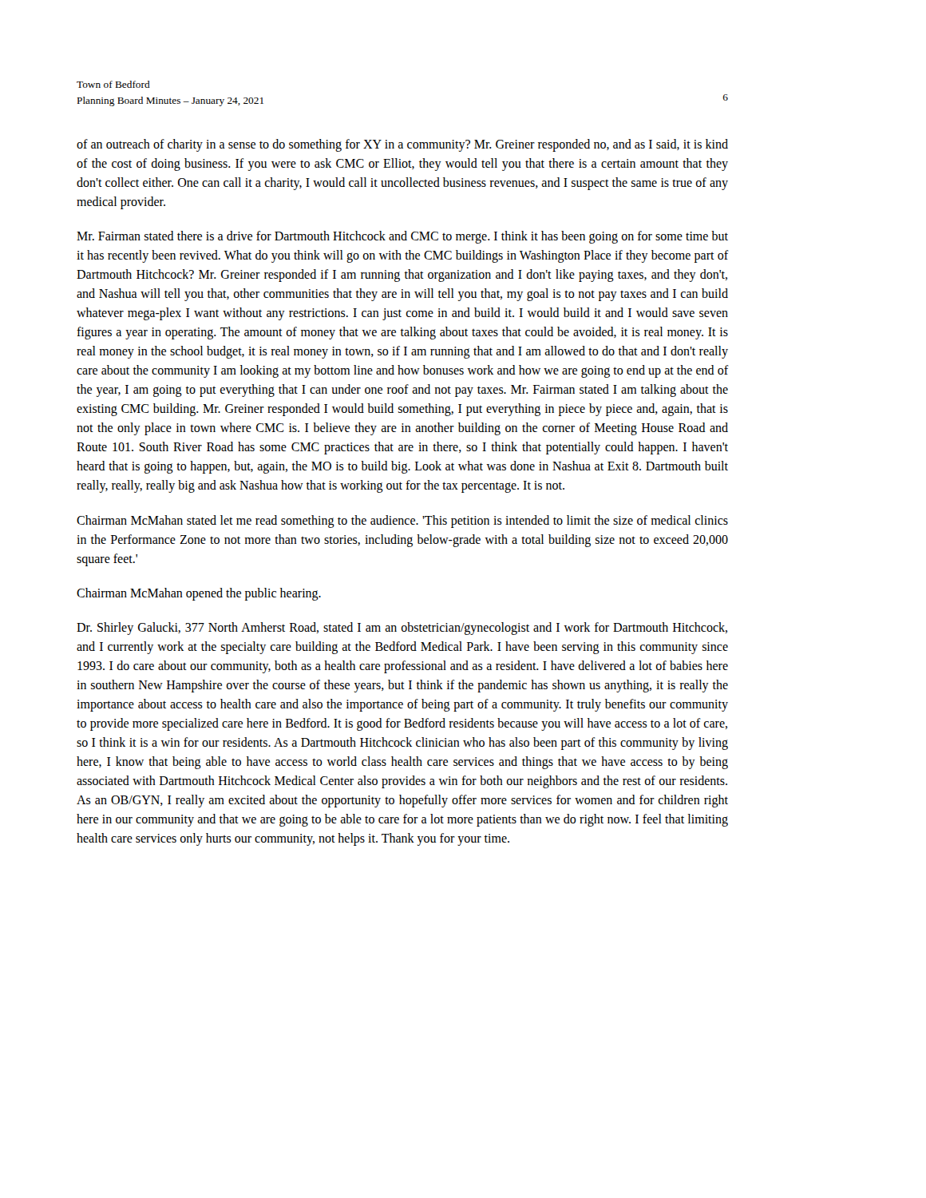Town of Bedford
Planning Board Minutes – January 24, 2021
6
of an outreach of charity in a sense to do something for XY in a community? Mr. Greiner responded no, and as I said, it is kind of the cost of doing business. If you were to ask CMC or Elliot, they would tell you that there is a certain amount that they don't collect either. One can call it a charity, I would call it uncollected business revenues, and I suspect the same is true of any medical provider.
Mr. Fairman stated there is a drive for Dartmouth Hitchcock and CMC to merge. I think it has been going on for some time but it has recently been revived. What do you think will go on with the CMC buildings in Washington Place if they become part of Dartmouth Hitchcock? Mr. Greiner responded if I am running that organization and I don't like paying taxes, and they don't, and Nashua will tell you that, other communities that they are in will tell you that, my goal is to not pay taxes and I can build whatever mega-plex I want without any restrictions. I can just come in and build it. I would build it and I would save seven figures a year in operating. The amount of money that we are talking about taxes that could be avoided, it is real money. It is real money in the school budget, it is real money in town, so if I am running that and I am allowed to do that and I don't really care about the community I am looking at my bottom line and how bonuses work and how we are going to end up at the end of the year, I am going to put everything that I can under one roof and not pay taxes. Mr. Fairman stated I am talking about the existing CMC building. Mr. Greiner responded I would build something, I put everything in piece by piece and, again, that is not the only place in town where CMC is. I believe they are in another building on the corner of Meeting House Road and Route 101. South River Road has some CMC practices that are in there, so I think that potentially could happen. I haven't heard that is going to happen, but, again, the MO is to build big. Look at what was done in Nashua at Exit 8. Dartmouth built really, really, really big and ask Nashua how that is working out for the tax percentage. It is not.
Chairman McMahan stated let me read something to the audience. 'This petition is intended to limit the size of medical clinics in the Performance Zone to not more than two stories, including below-grade with a total building size not to exceed 20,000 square feet.'
Chairman McMahan opened the public hearing.
Dr. Shirley Galucki, 377 North Amherst Road, stated I am an obstetrician/gynecologist and I work for Dartmouth Hitchcock, and I currently work at the specialty care building at the Bedford Medical Park. I have been serving in this community since 1993. I do care about our community, both as a health care professional and as a resident. I have delivered a lot of babies here in southern New Hampshire over the course of these years, but I think if the pandemic has shown us anything, it is really the importance about access to health care and also the importance of being part of a community. It truly benefits our community to provide more specialized care here in Bedford. It is good for Bedford residents because you will have access to a lot of care, so I think it is a win for our residents. As a Dartmouth Hitchcock clinician who has also been part of this community by living here, I know that being able to have access to world class health care services and things that we have access to by being associated with Dartmouth Hitchcock Medical Center also provides a win for both our neighbors and the rest of our residents. As an OB/GYN, I really am excited about the opportunity to hopefully offer more services for women and for children right here in our community and that we are going to be able to care for a lot more patients than we do right now. I feel that limiting health care services only hurts our community, not helps it. Thank you for your time.